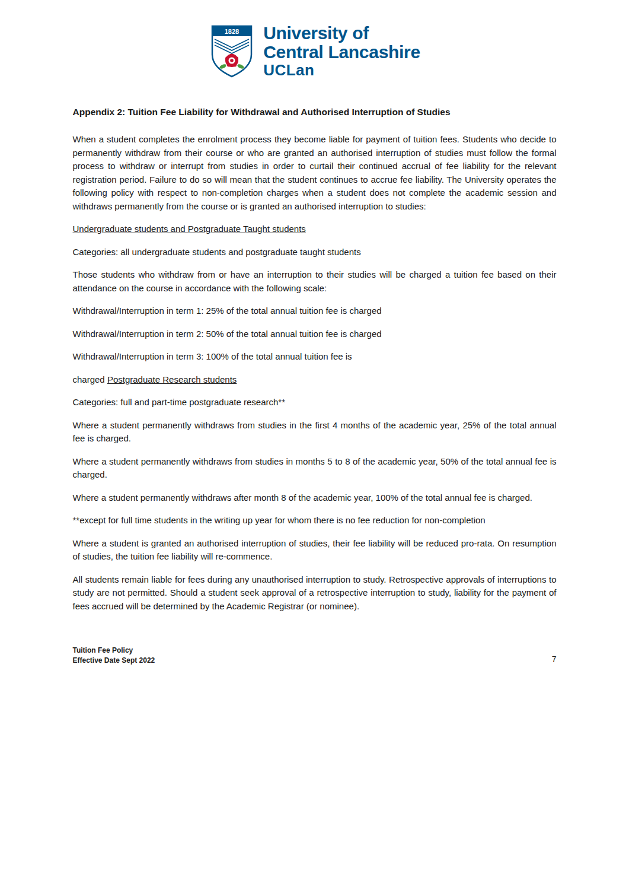1828
University of
Central Lancashire
UCLan
Appendix 2: Tuition Fee Liability for Withdrawal and Authorised Interruption of Studies
When a student completes the enrolment process they become liable for payment of tuition fees. Students who decide to permanently withdraw from their course or who are granted an authorised interruption of studies must follow the formal process to withdraw or interrupt from studies in order to curtail their continued accrual of fee liability for the relevant registration period. Failure to do so will mean that the student continues to accrue fee liability. The University operates the following policy with respect to non-completion charges when a student does not complete the academic session and withdraws permanently from the course or is granted an authorised interruption to studies:
Undergraduate students and Postgraduate Taught students
Categories: all undergraduate students and postgraduate taught students
Those students who withdraw from or have an interruption to their studies will be charged a tuition fee based on their attendance on the course in accordance with the following scale:
Withdrawal/Interruption in term 1: 25% of the total annual tuition fee is charged
Withdrawal/Interruption in term 2: 50% of the total annual tuition fee is charged
Withdrawal/Interruption in term 3: 100% of the total annual tuition fee is
charged Postgraduate Research students
Categories: full and part-time postgraduate research**
Where a student permanently withdraws from studies in the first 4 months of the academic year, 25% of the total annual fee is charged.
Where a student permanently withdraws from studies in months 5 to 8 of the academic year, 50% of the total annual fee is charged.
Where a student permanently withdraws after month 8 of the academic year, 100% of the total annual fee is charged.
**except for full time students in the writing up year for whom there is no fee reduction for non-completion
Where a student is granted an authorised interruption of studies, their fee liability will be reduced pro-rata. On resumption of studies, the tuition fee liability will re-commence.
All students remain liable for fees during any unauthorised interruption to study. Retrospective approvals of interruptions to study are not permitted. Should a student seek approval of a retrospective interruption to study, liability for the payment of fees accrued will be determined by the Academic Registrar (or nominee).
Tuition Fee Policy
Effective Date Sept 2022
7